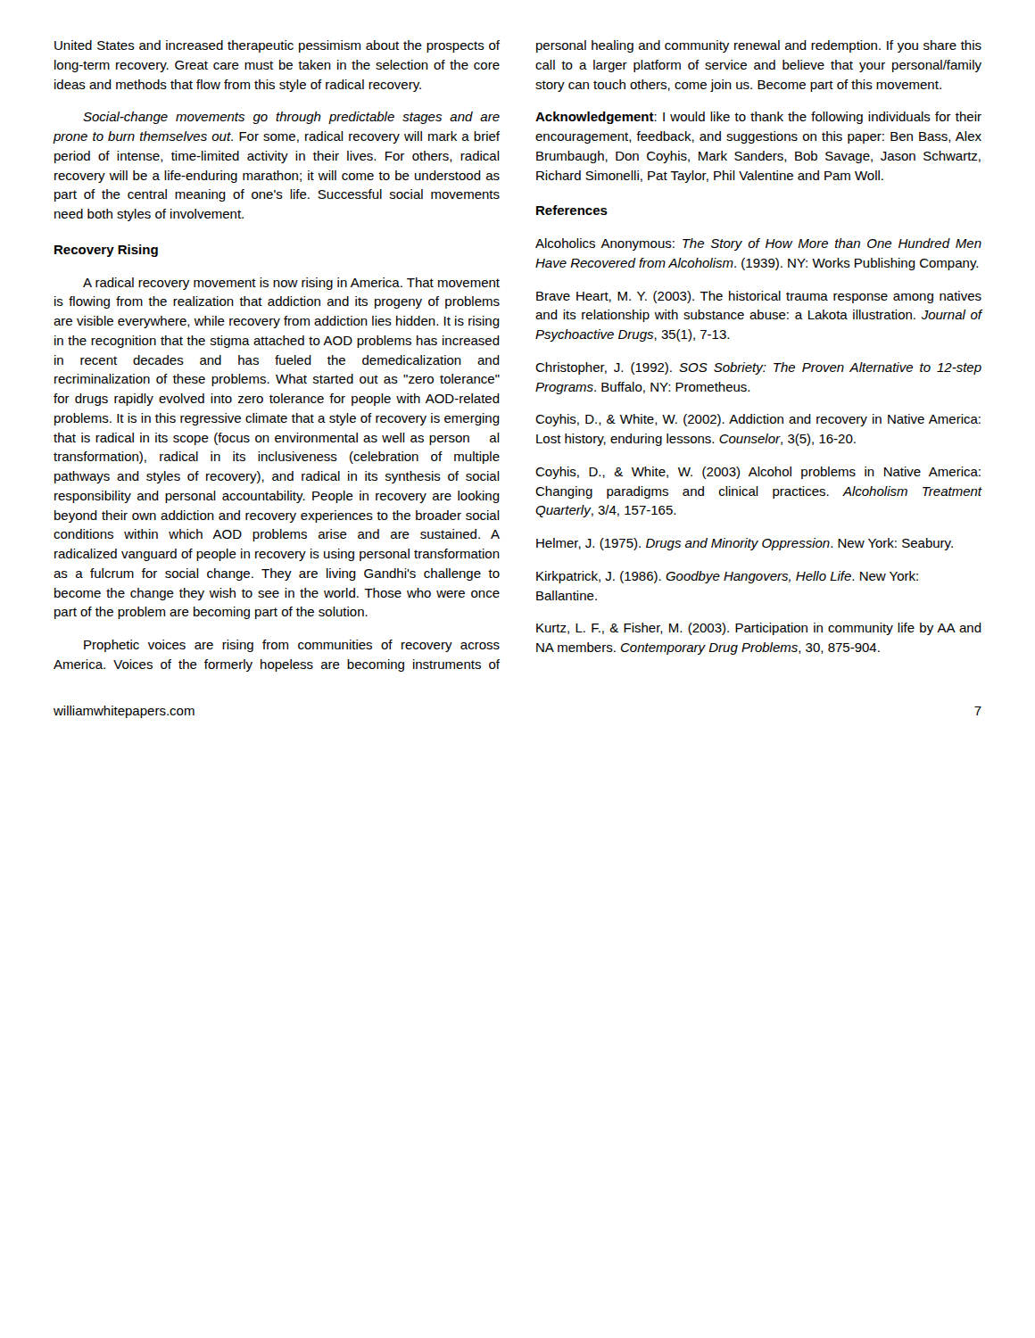United States and increased therapeutic pessimism about the prospects of long-term recovery. Great care must be taken in the selection of the core ideas and methods that flow from this style of radical recovery.
Social-change movements go through predictable stages and are prone to burn themselves out. For some, radical recovery will mark a brief period of intense, time-limited activity in their lives. For others, radical recovery will be a life-enduring marathon; it will come to be understood as part of the central meaning of one's life. Successful social movements need both styles of involvement.
Recovery Rising
A radical recovery movement is now rising in America. That movement is flowing from the realization that addiction and its progeny of problems are visible everywhere, while recovery from addiction lies hidden. It is rising in the recognition that the stigma attached to AOD problems has increased in recent decades and has fueled the demedicalization and recriminalization of these problems. What started out as "zero tolerance" for drugs rapidly evolved into zero tolerance for people with AOD-related problems. It is in this regressive climate that a style of recovery is emerging that is radical in its scope (focus on environmental as well as person al transformation), radical in its inclusiveness (celebration of multiple pathways and styles of recovery), and radical in its synthesis of social responsibility and personal accountability. People in recovery are looking beyond their own addiction and recovery experiences to the broader social conditions within which AOD problems arise and are sustained. A radicalized vanguard of people in recovery is using personal transformation as a fulcrum for social change. They are living Gandhi's challenge to become the change they wish to see in the world. Those who were once part of the problem are becoming part of the solution.
Prophetic voices are rising from communities of recovery across America. Voices of the formerly hopeless are becoming instruments of personal healing and community renewal and redemption. If you share this call to a larger platform of service and believe that your personal/family story can touch others, come join us. Become part of this movement.
Acknowledgement: I would like to thank the following individuals for their encouragement, feedback, and suggestions on this paper: Ben Bass, Alex Brumbaugh, Don Coyhis, Mark Sanders, Bob Savage, Jason Schwartz, Richard Simonelli, Pat Taylor, Phil Valentine and Pam Woll.
References
Alcoholics Anonymous: The Story of How More than One Hundred Men Have Recovered from Alcoholism. (1939). NY: Works Publishing Company.
Brave Heart, M. Y. (2003). The historical trauma response among natives and its relationship with substance abuse: a Lakota illustration. Journal of Psychoactive Drugs, 35(1), 7-13.
Christopher, J. (1992). SOS Sobriety: The Proven Alternative to 12-step Programs. Buffalo, NY: Prometheus.
Coyhis, D., & White, W. (2002). Addiction and recovery in Native America: Lost history, enduring lessons. Counselor, 3(5), 16-20.
Coyhis, D., & White, W. (2003) Alcohol problems in Native America: Changing paradigms and clinical practices. Alcoholism Treatment Quarterly, 3/4, 157-165.
Helmer, J. (1975). Drugs and Minority Oppression. New York: Seabury.
Kirkpatrick, J. (1986). Goodbye Hangovers, Hello Life. New York:
Ballantine.
Kurtz, L. F., & Fisher, M. (2003). Participation in community life by AA and NA members. Contemporary Drug Problems, 30, 875-904.
williamwhitepapers.com 7